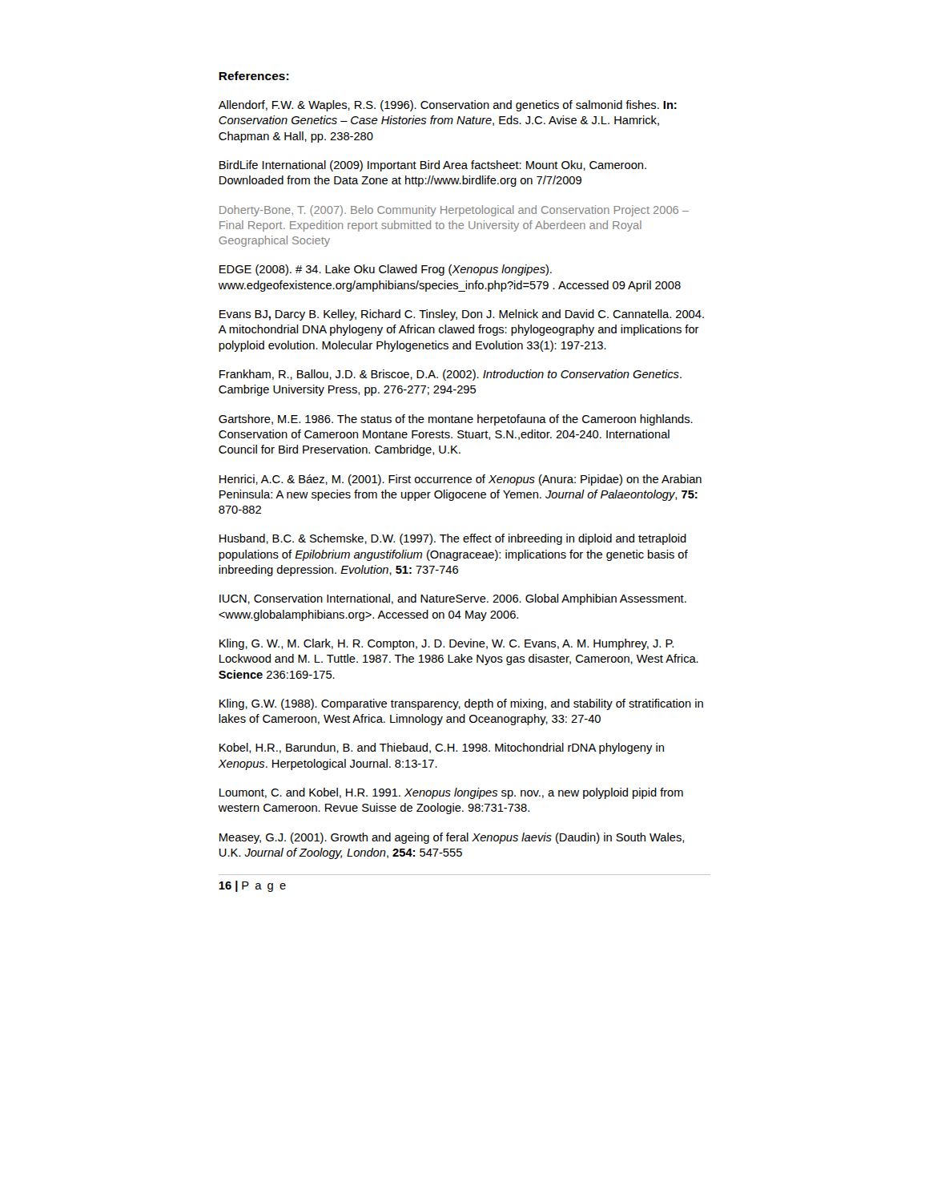References:
Allendorf, F.W. & Waples, R.S. (1996). Conservation and genetics of salmonid fishes. In: Conservation Genetics – Case Histories from Nature, Eds. J.C. Avise & J.L. Hamrick, Chapman & Hall, pp. 238-280
BirdLife International (2009) Important Bird Area factsheet: Mount Oku, Cameroon. Downloaded from the Data Zone at http://www.birdlife.org on 7/7/2009
Doherty-Bone, T. (2007). Belo Community Herpetological and Conservation Project 2006 – Final Report. Expedition report submitted to the University of Aberdeen and Royal Geographical Society
EDGE (2008). # 34. Lake Oku Clawed Frog (Xenopus longipes). www.edgeofexistence.org/amphibians/species_info.php?id=579 . Accessed 09 April 2008
Evans BJ, Darcy B. Kelley, Richard C. Tinsley, Don J. Melnick and David C. Cannatella. 2004. A mitochondrial DNA phylogeny of African clawed frogs: phylogeography and implications for polyploid evolution. Molecular Phylogenetics and Evolution 33(1): 197-213.
Frankham, R., Ballou, J.D. & Briscoe, D.A. (2002). Introduction to Conservation Genetics. Cambrige University Press, pp. 276-277; 294-295
Gartshore, M.E. 1986. The status of the montane herpetofauna of the Cameroon highlands. Conservation of Cameroon Montane Forests. Stuart, S.N.,editor. 204-240. International Council for Bird Preservation. Cambridge, U.K.
Henrici, A.C. & Báez, M. (2001). First occurrence of Xenopus (Anura: Pipidae) on the Arabian Peninsula: A new species from the upper Oligocene of Yemen. Journal of Palaeontology, 75: 870-882
Husband, B.C. & Schemske, D.W. (1997). The effect of inbreeding in diploid and tetraploid populations of Epilobrium angustifolium (Onagraceae): implications for the genetic basis of inbreeding depression. Evolution, 51: 737-746
IUCN, Conservation International, and NatureServe. 2006. Global Amphibian Assessment. <www.globalamphibians.org>. Accessed on 04 May 2006.
Kling, G. W., M. Clark, H. R. Compton, J. D. Devine, W. C. Evans, A. M. Humphrey, J. P. Lockwood and M. L. Tuttle. 1987. The 1986 Lake Nyos gas disaster, Cameroon, West Africa. Science 236:169-175.
Kling, G.W. (1988). Comparative transparency, depth of mixing, and stability of stratification in lakes of Cameroon, West Africa. Limnology and Oceanography, 33: 27-40
Kobel, H.R., Barundun, B. and Thiebaud, C.H. 1998. Mitochondrial rDNA phylogeny in Xenopus. Herpetological Journal. 8:13-17.
Loumont, C. and Kobel, H.R. 1991. Xenopus longipes sp. nov., a new polyploid pipid from western Cameroon. Revue Suisse de Zoologie. 98:731-738.
Measey, G.J. (2001). Growth and ageing of feral Xenopus laevis (Daudin) in South Wales, U.K. Journal of Zoology, London, 254: 547-555
16 | P a g e